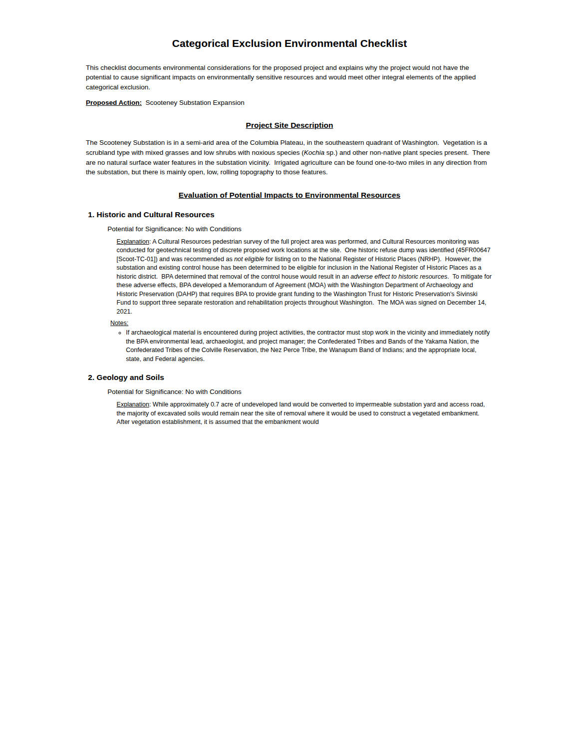Categorical Exclusion Environmental Checklist
This checklist documents environmental considerations for the proposed project and explains why the project would not have the potential to cause significant impacts on environmentally sensitive resources and would meet other integral elements of the applied categorical exclusion.
Proposed Action: Scooteney Substation Expansion
Project Site Description
The Scooteney Substation is in a semi-arid area of the Columbia Plateau, in the southeastern quadrant of Washington. Vegetation is a scrubland type with mixed grasses and low shrubs with noxious species (Kochia sp.) and other non-native plant species present. There are no natural surface water features in the substation vicinity. Irrigated agriculture can be found one-to-two miles in any direction from the substation, but there is mainly open, low, rolling topography to those features.
Evaluation of Potential Impacts to Environmental Resources
Historic and Cultural Resources
Potential for Significance: No with Conditions
Explanation: A Cultural Resources pedestrian survey of the full project area was performed, and Cultural Resources monitoring was conducted for geotechnical testing of discrete proposed work locations at the site. One historic refuse dump was identified (45FR00647 [Scoot-TC-01]) and was recommended as not eligible for listing on to the National Register of Historic Places (NRHP). However, the substation and existing control house has been determined to be eligible for inclusion in the National Register of Historic Places as a historic district. BPA determined that removal of the control house would result in an adverse effect to historic resources. To mitigate for these adverse effects, BPA developed a Memorandum of Agreement (MOA) with the Washington Department of Archaeology and Historic Preservation (DAHP) that requires BPA to provide grant funding to the Washington Trust for Historic Preservation's Sivinski Fund to support three separate restoration and rehabilitation projects throughout Washington. The MOA was signed on December 14, 2021.
Notes:
If archaeological material is encountered during project activities, the contractor must stop work in the vicinity and immediately notify the BPA environmental lead, archaeologist, and project manager; the Confederated Tribes and Bands of the Yakama Nation, the Confederated Tribes of the Colville Reservation, the Nez Perce Tribe, the Wanapum Band of Indians; and the appropriate local, state, and Federal agencies.
Geology and Soils
Potential for Significance: No with Conditions
Explanation: While approximately 0.7 acre of undeveloped land would be converted to impermeable substation yard and access road, the majority of excavated soils would remain near the site of removal where it would be used to construct a vegetated embankment. After vegetation establishment, it is assumed that the embankment would